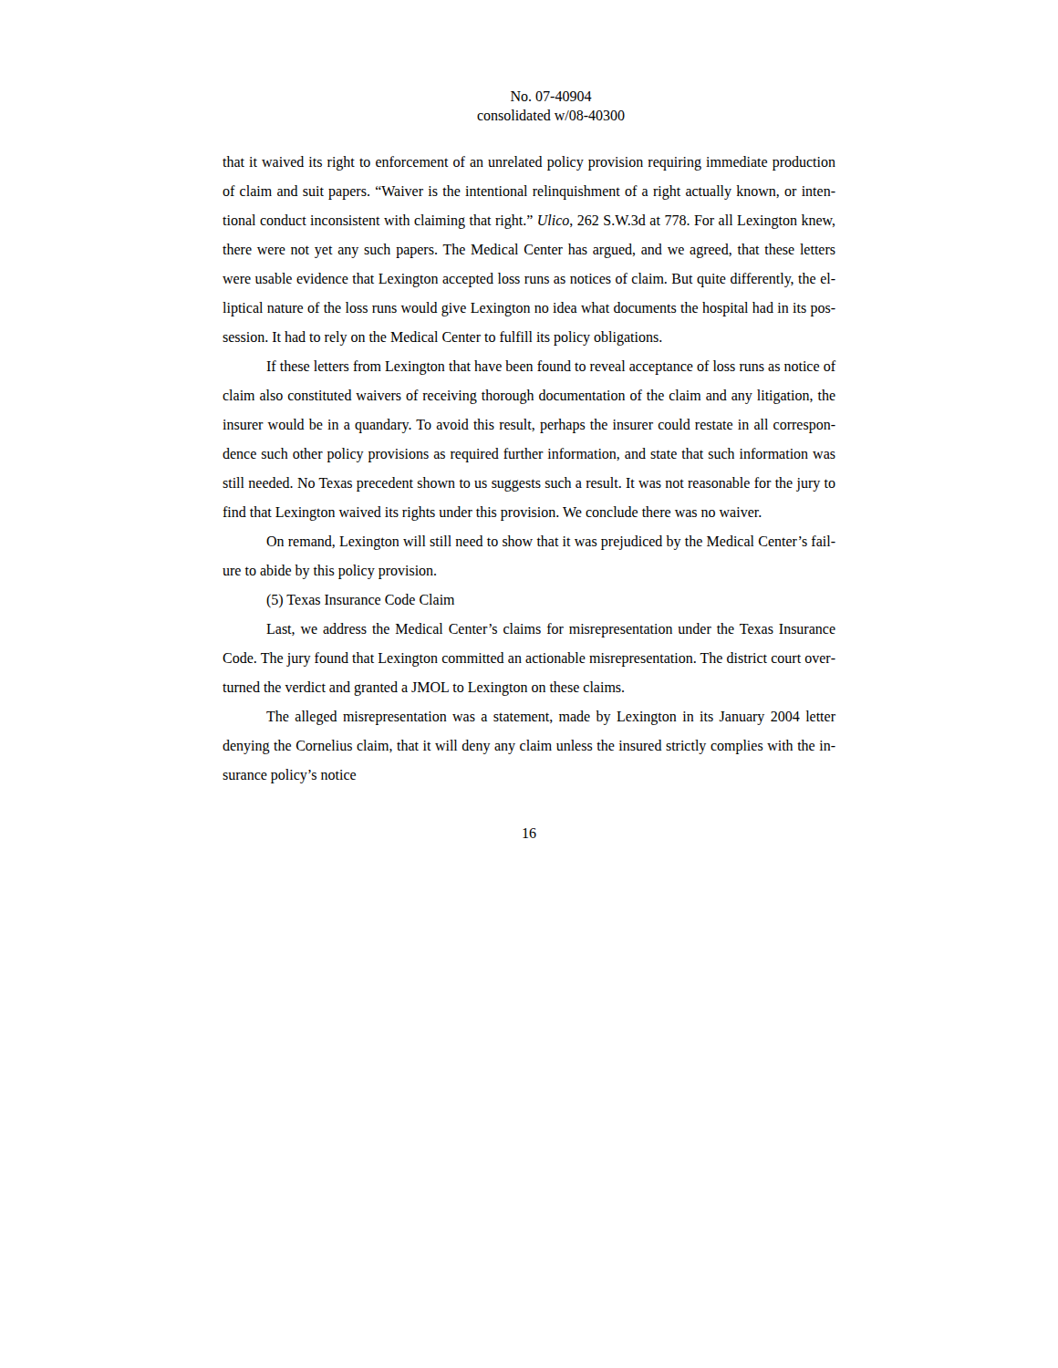No. 07-40904
consolidated w/08-40300
that it waived its right to enforcement of an unrelated policy provision requiring immediate production of claim and suit papers. “Waiver is the intentional relinquishment of a right actually known, or intentional conduct inconsistent with claiming that right.” Ulico, 262 S.W.3d at 778. For all Lexington knew, there were not yet any such papers. The Medical Center has argued, and we agreed, that these letters were usable evidence that Lexington accepted loss runs as notices of claim. But quite differently, the elliptical nature of the loss runs would give Lexington no idea what documents the hospital had in its possession. It had to rely on the Medical Center to fulfill its policy obligations.
If these letters from Lexington that have been found to reveal acceptance of loss runs as notice of claim also constituted waivers of receiving thorough documentation of the claim and any litigation, the insurer would be in a quandary. To avoid this result, perhaps the insurer could restate in all correspondence such other policy provisions as required further information, and state that such information was still needed. No Texas precedent shown to us suggests such a result. It was not reasonable for the jury to find that Lexington waived its rights under this provision. We conclude there was no waiver.
On remand, Lexington will still need to show that it was prejudiced by the Medical Center’s failure to abide by this policy provision.
(5) Texas Insurance Code Claim
Last, we address the Medical Center’s claims for misrepresentation under the Texas Insurance Code. The jury found that Lexington committed an actionable misrepresentation. The district court overturned the verdict and granted a JMOL to Lexington on these claims.
The alleged misrepresentation was a statement, made by Lexington in its January 2004 letter denying the Cornelius claim, that it will deny any claim unless the insured strictly complies with the insurance policy’s notice
16